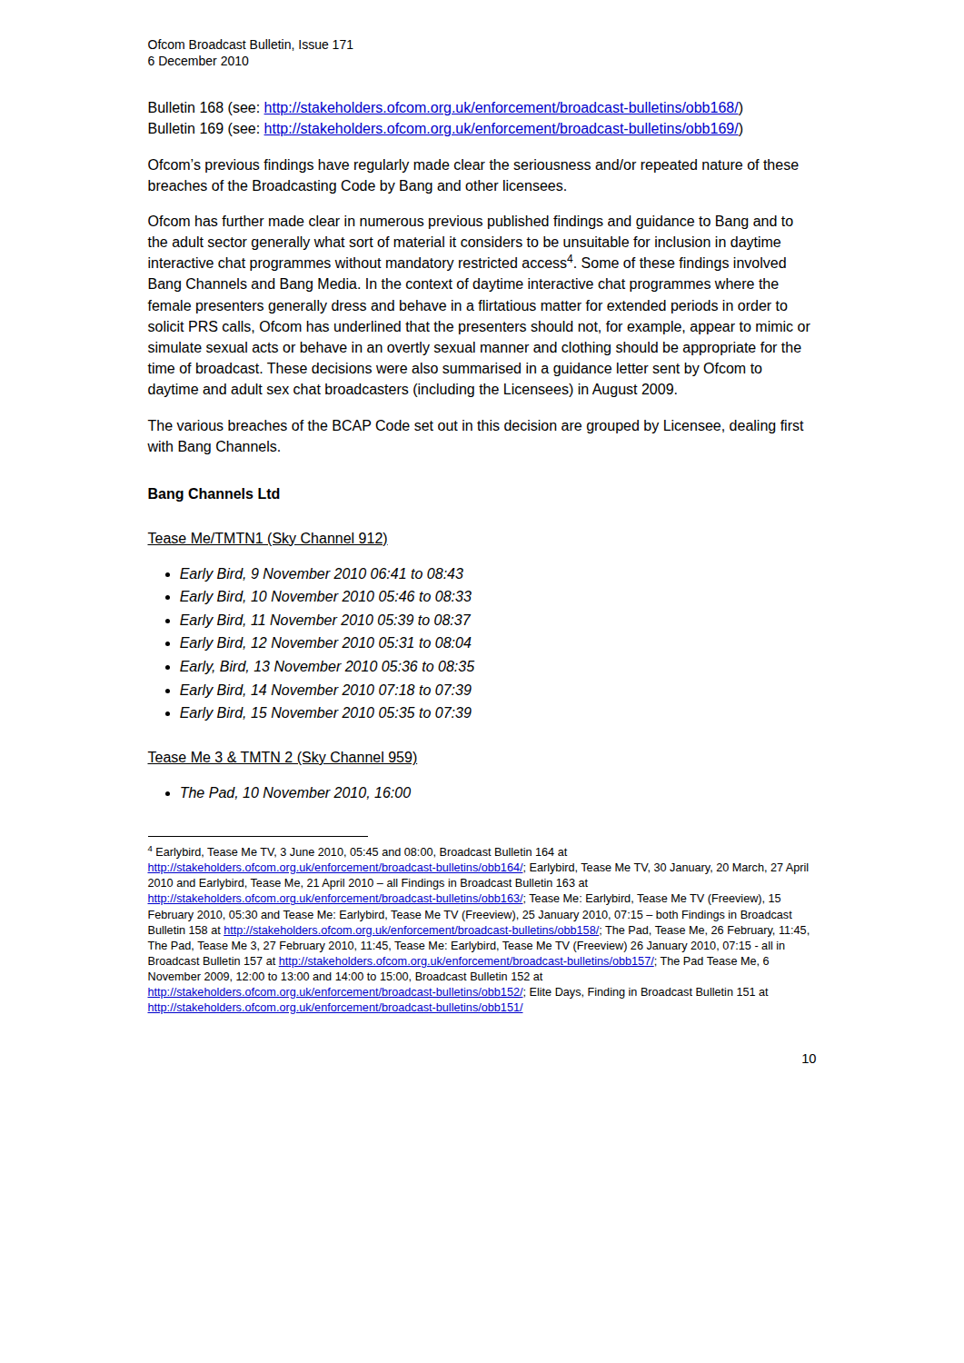Ofcom Broadcast Bulletin, Issue 171
6 December 2010
Bulletin 168 (see: http://stakeholders.ofcom.org.uk/enforcement/broadcast-bulletins/obb168/)
Bulletin 169 (see: http://stakeholders.ofcom.org.uk/enforcement/broadcast-bulletins/obb169/)
Ofcom’s previous findings have regularly made clear the seriousness and/or repeated nature of these breaches of the Broadcasting Code by Bang and other licensees.
Ofcom has further made clear in numerous previous published findings and guidance to Bang and to the adult sector generally what sort of material it considers to be unsuitable for inclusion in daytime interactive chat programmes without mandatory restricted access4. Some of these findings involved Bang Channels and Bang Media. In the context of daytime interactive chat programmes where the female presenters generally dress and behave in a flirtatious matter for extended periods in order to solicit PRS calls, Ofcom has underlined that the presenters should not, for example, appear to mimic or simulate sexual acts or behave in an overtly sexual manner and clothing should be appropriate for the time of broadcast. These decisions were also summarised in a guidance letter sent by Ofcom to daytime and adult sex chat broadcasters (including the Licensees) in August 2009.
The various breaches of the BCAP Code set out in this decision are grouped by Licensee, dealing first with Bang Channels.
Bang Channels Ltd
Tease Me/TMTN1 (Sky Channel 912)
Early Bird, 9 November 2010 06:41 to 08:43
Early Bird, 10 November 2010 05:46 to 08:33
Early Bird, 11 November 2010 05:39 to 08:37
Early Bird, 12 November 2010 05:31 to 08:04
Early, Bird, 13 November 2010 05:36 to 08:35
Early Bird, 14 November 2010 07:18 to 07:39
Early Bird, 15 November 2010 05:35 to 07:39
Tease Me 3 & TMTN 2 (Sky Channel 959)
The Pad, 10 November 2010, 16:00
4 Earlybird, Tease Me TV, 3 June 2010, 05:45 and 08:00, Broadcast Bulletin 164 at http://stakeholders.ofcom.org.uk/enforcement/broadcast-bulletins/obb164/; Earlybird, Tease Me TV, 30 January, 20 March, 27 April 2010 and Earlybird, Tease Me, 21 April 2010 – all Findings in Broadcast Bulletin 163 at http://stakeholders.ofcom.org.uk/enforcement/broadcast-bulletins/obb163/; Tease Me: Earlybird, Tease Me TV (Freeview), 15 February 2010, 05:30 and Tease Me: Earlybird, Tease Me TV (Freeview), 25 January 2010, 07:15 – both Findings in Broadcast Bulletin 158 at http://stakeholders.ofcom.org.uk/enforcement/broadcast-bulletins/obb158/; The Pad, Tease Me, 26 February, 11:45, The Pad, Tease Me 3, 27 February 2010, 11:45, Tease Me: Earlybird, Tease Me TV (Freeview) 26 January 2010, 07:15 - all in Broadcast Bulletin 157 at http://stakeholders.ofcom.org.uk/enforcement/broadcast-bulletins/obb157/; The Pad Tease Me, 6 November 2009, 12:00 to 13:00 and 14:00 to 15:00, Broadcast Bulletin 152 at http://stakeholders.ofcom.org.uk/enforcement/broadcast-bulletins/obb152/; Elite Days, Finding in Broadcast Bulletin 151 at http://stakeholders.ofcom.org.uk/enforcement/broadcast-bulletins/obb151/
10